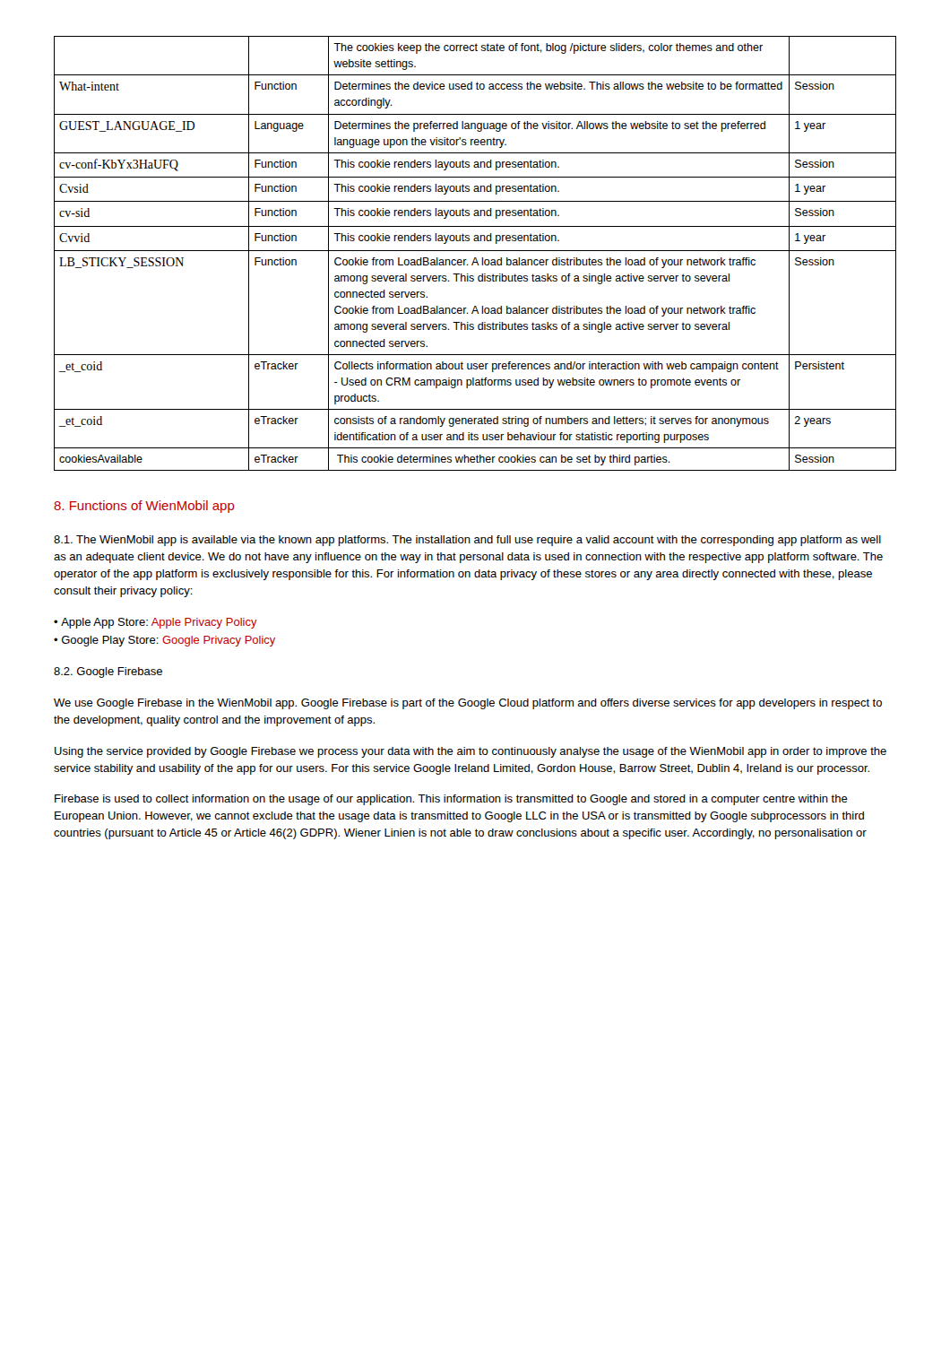| | | The cookies keep the correct state of font, blog /picture sliders, color themes and other website settings. | |
| What-intent | Function | Determines the device used to access the website. This allows the website to be formatted accordingly. | Session |
| GUEST_LANGUAGE_ID | Language | Determines the preferred language of the visitor. Allows the website to set the preferred language upon the visitor's reentry. | 1 year |
| cv-conf-KbYx3HaUFQ | Function | This cookie renders layouts and presentation. | Session |
| Cvsid | Function | This cookie renders layouts and presentation. | 1 year |
| cv-sid | Function | This cookie renders layouts and presentation. | Session |
| Cvvid | Function | This cookie renders layouts and presentation. | 1 year |
| LB_STICKY_SESSION | Function | Cookie from LoadBalancer. A load balancer distributes the load of your network traffic among several servers. This distributes tasks of a single active server to several connected servers. Cookie from LoadBalancer. A load balancer distributes the load of your network traffic among several servers. This distributes tasks of a single active server to several connected servers. | Session |
| _et_coid | eTracker | Collects information about user preferences and/or interaction with web campaign content - Used on CRM campaign platforms used by website owners to promote events or products. | Persistent |
| _et_coid | eTracker | consists of a randomly generated string of numbers and letters; it serves for anonymous identification of a user and its user behaviour for statistic reporting purposes | 2 years |
| cookiesAvailable | eTracker | This cookie determines whether cookies can be set by third parties. | Session |
8. Functions of WienMobil app
8.1. The WienMobil app is available via the known app platforms. The installation and full use require a valid account with the corresponding app platform as well as an adequate client device. We do not have any influence on the way in that personal data is used in connection with the respective app platform software. The operator of the app platform is exclusively responsible for this. For information on data privacy of these stores or any area directly connected with these, please consult their privacy policy:
Apple App Store: Apple Privacy Policy
Google Play Store: Google Privacy Policy
8.2. Google Firebase
We use Google Firebase in the WienMobil app. Google Firebase is part of the Google Cloud platform and offers diverse services for app developers in respect to the development, quality control and the improvement of apps.
Using the service provided by Google Firebase we process your data with the aim to continuously analyse the usage of the WienMobil app in order to improve the service stability and usability of the app for our users. For this service Google Ireland Limited, Gordon House, Barrow Street, Dublin 4, Ireland is our processor.
Firebase is used to collect information on the usage of our application. This information is transmitted to Google and stored in a computer centre within the European Union. However, we cannot exclude that the usage data is transmitted to Google LLC in the USA or is transmitted by Google subprocessors in third countries (pursuant to Article 45 or Article 46(2) GDPR). Wiener Linien is not able to draw conclusions about a specific user. Accordingly, no personalisation or